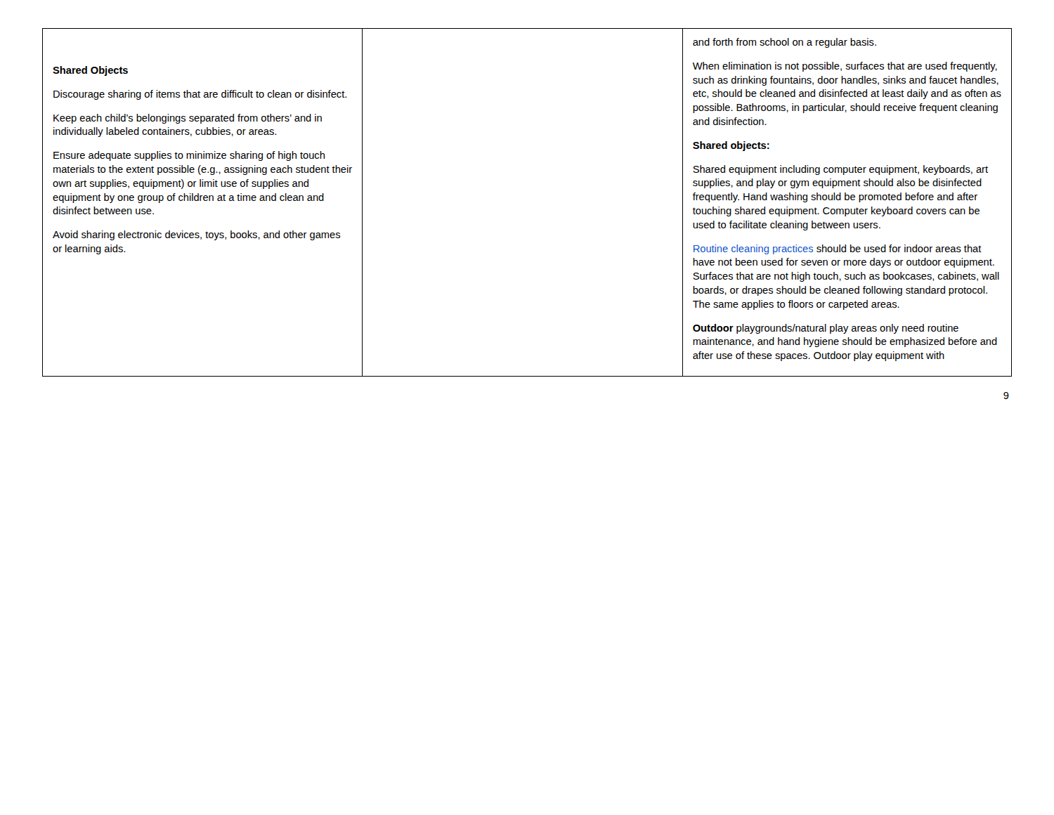| Shared Objects Discourage sharing of items that are difficult to clean or disinfect. Keep each child’s belongings separated from others’ and in individually labeled containers, cubbies, or areas. Ensure adequate supplies to minimize sharing of high touch materials to the extent possible (e.g., assigning each student their own art supplies, equipment) or limit use of supplies and equipment by one group of children at a time and clean and disinfect between use. Avoid sharing electronic devices, toys, books, and other games or learning aids. | | and forth from school on a regular basis. When elimination is not possible, surfaces that are used frequently, such as drinking fountains, door handles, sinks and faucet handles, etc, should be cleaned and disinfected at least daily and as often as possible. Bathrooms, in particular, should receive frequent cleaning and disinfection. Shared objects: Shared equipment including computer equipment, keyboards, art supplies, and play or gym equipment should also be disinfected frequently. Hand washing should be promoted before and after touching shared equipment. Computer keyboard covers can be used to facilitate cleaning between users. Routine cleaning practices should be used for indoor areas that have not been used for seven or more days or outdoor equipment. Surfaces that are not high touch, such as bookcases, cabinets, wall boards, or drapes should be cleaned following standard protocol. The same applies to floors or carpeted areas. Outdoor playgrounds/natural play areas only need routine maintenance, and hand hygiene should be emphasized before and after use of these spaces. Outdoor play equipment with |
9